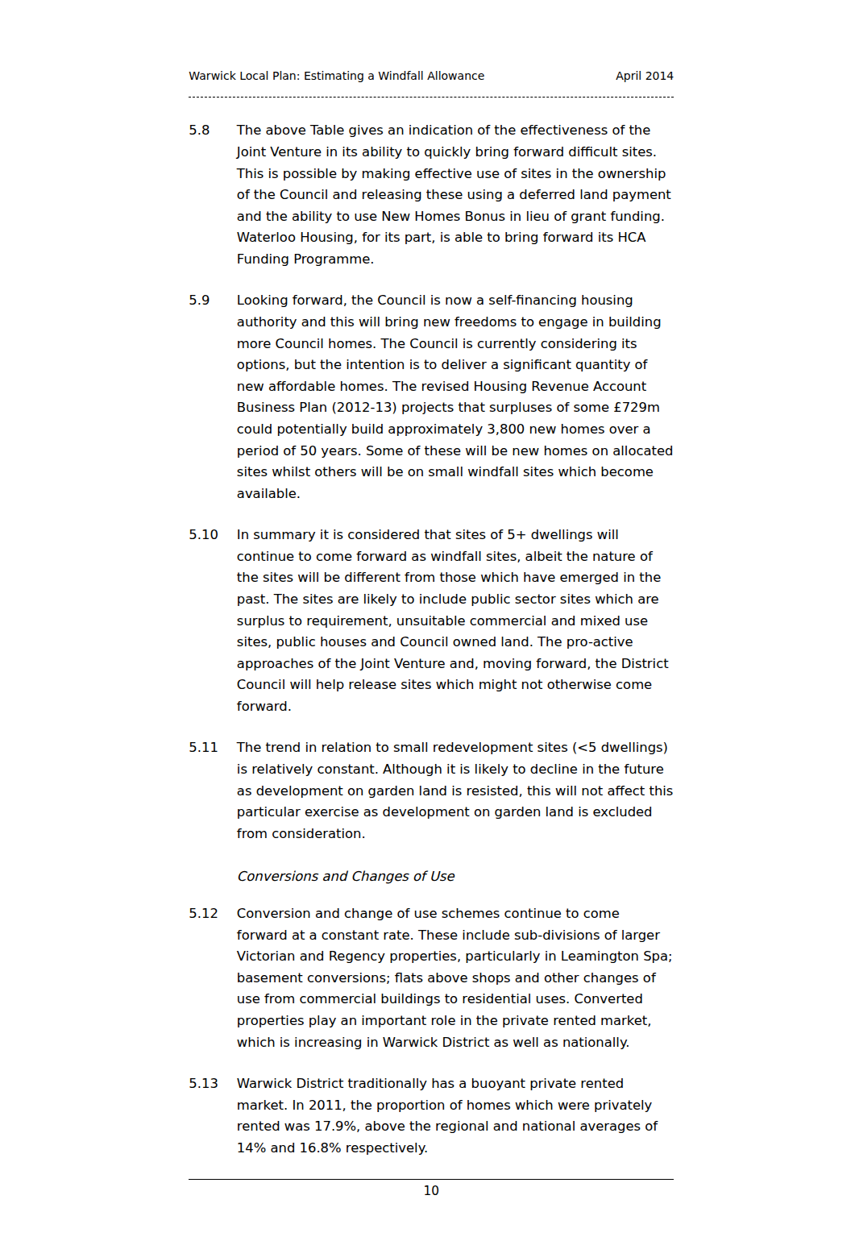Warwick Local Plan: Estimating a Windfall Allowance April 2014
5.8
The above Table gives an indication of the effectiveness of the Joint Venture in its ability to quickly bring forward difficult sites. This is possible by making effective use of sites in the ownership of the Council and releasing these using a deferred land payment and the ability to use New Homes Bonus in lieu of grant funding. Waterloo Housing, for its part, is able to bring forward its HCA Funding Programme.
5.9
Looking forward, the Council is now a self-financing housing authority and this will bring new freedoms to engage in building more Council homes. The Council is currently considering its options, but the intention is to deliver a significant quantity of new affordable homes. The revised Housing Revenue Account Business Plan (2012-13) projects that surpluses of some £729m could potentially build approximately 3,800 new homes over a period of 50 years. Some of these will be new homes on allocated sites whilst others will be on small windfall sites which become available.
5.10
In summary it is considered that sites of 5+ dwellings will continue to come forward as windfall sites, albeit the nature of the sites will be different from those which have emerged in the past. The sites are likely to include public sector sites which are surplus to requirement, unsuitable commercial and mixed use sites, public houses and Council owned land. The pro-active approaches of the Joint Venture and, moving forward, the District Council will help release sites which might not otherwise come forward.
5.11
The trend in relation to small redevelopment sites (<5 dwellings) is relatively constant. Although it is likely to decline in the future as development on garden land is resisted, this will not affect this particular exercise as development on garden land is excluded from consideration.
Conversions and Changes of Use
5.12
Conversion and change of use schemes continue to come forward at a constant rate. These include sub-divisions of larger Victorian and Regency properties, particularly in Leamington Spa; basement conversions; flats above shops and other changes of use from commercial buildings to residential uses. Converted properties play an important role in the private rented market, which is increasing in Warwick District as well as nationally.
5.13
Warwick District traditionally has a buoyant private rented market. In 2011, the proportion of homes which were privately rented was 17.9%, above the regional and national averages of 14% and 16.8% respectively.
10